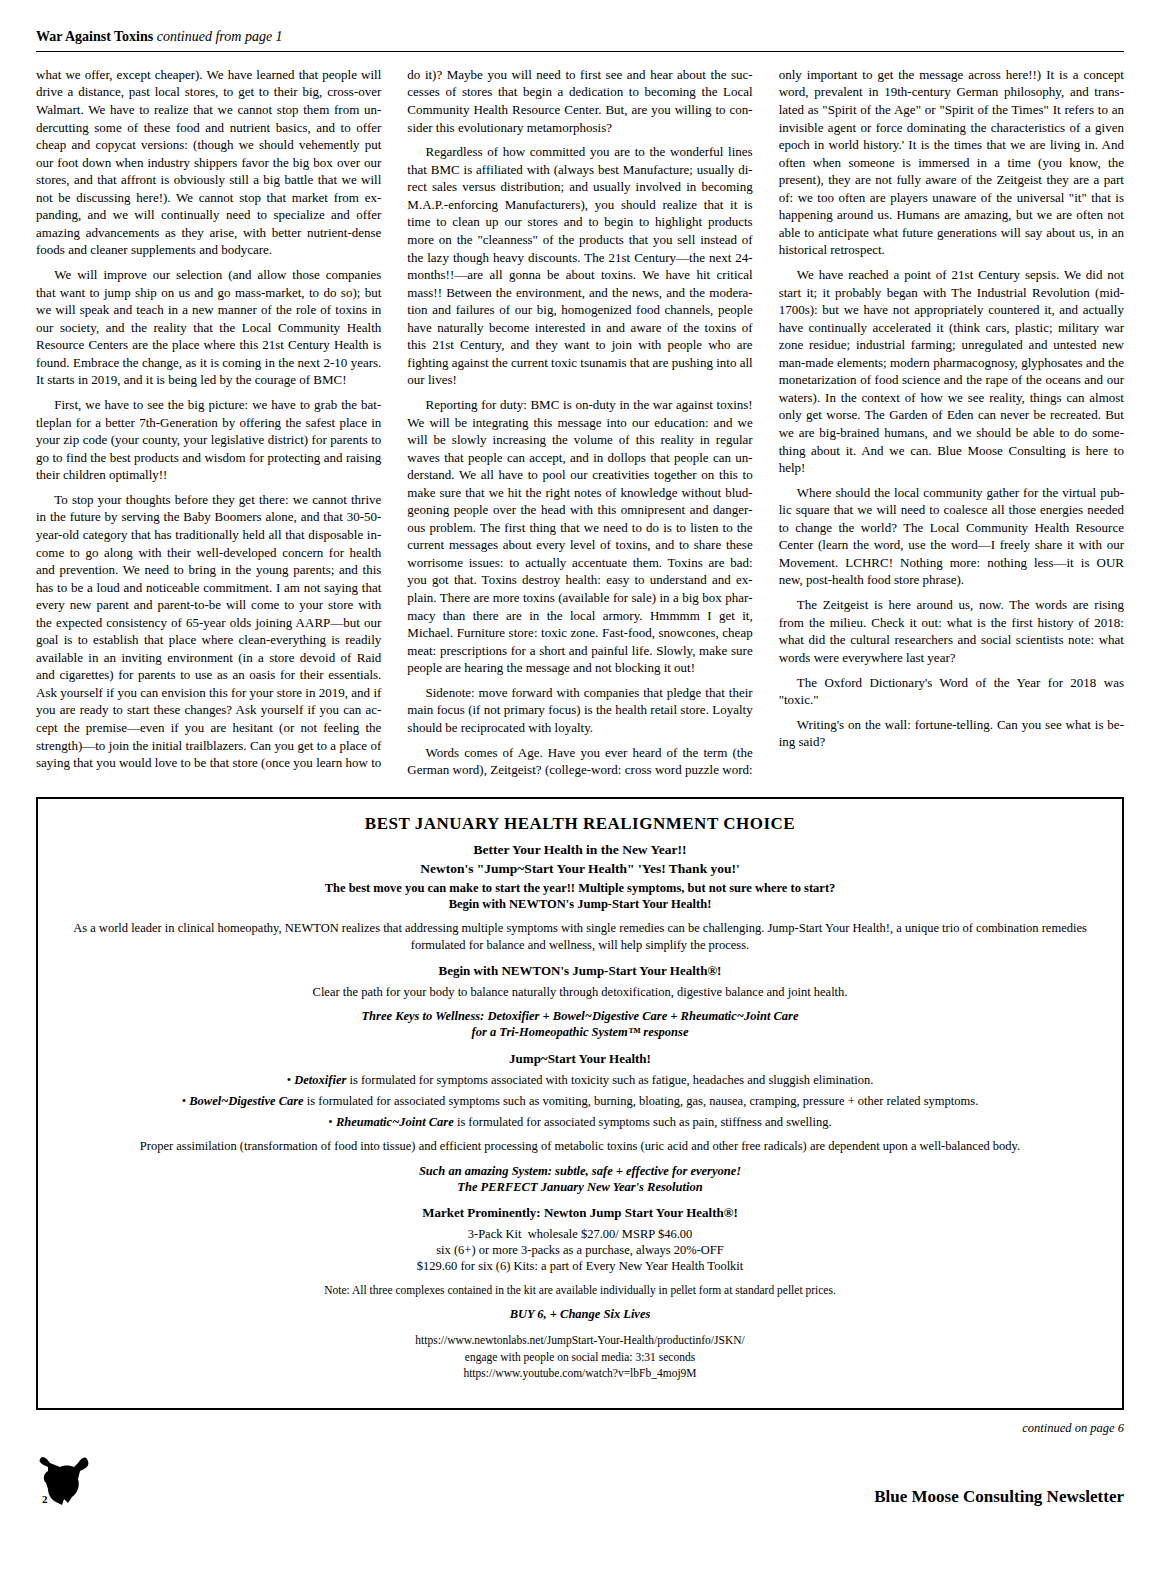War Against Toxins continued from page 1
what we offer, except cheaper). We have learned that people will drive a distance, past local stores, to get to their big, cross-over Walmart. We have to realize that we cannot stop them from undercutting some of these food and nutrient basics, and to offer cheap and copycat versions: (though we should vehemently put our foot down when industry shippers favor the big box over our stores, and that affront is obviously still a big battle that we will not be discussing here!). We cannot stop that market from expanding, and we will continually need to specialize and offer amazing advancements as they arise, with better nutrient-dense foods and cleaner supplements and bodycare.
We will improve our selection (and allow those companies that want to jump ship on us and go mass-market, to do so); but we will speak and teach in a new manner of the role of toxins in our society, and the reality that the Local Community Health Resource Centers are the place where this 21st Century Health is found. Embrace the change, as it is coming in the next 2-10 years. It starts in 2019, and it is being led by the courage of BMC!
First, we have to see the big picture: we have to grab the battleplan for a better 7th-Generation by offering the safest place in your zip code (your county, your legislative district) for parents to go to find the best products and wisdom for protecting and raising their children optimally!!
To stop your thoughts before they get there: we cannot thrive in the future by serving the Baby Boomers alone, and that 30-50-year-old category that has traditionally held all that disposable income to go along with their well-developed concern for health and prevention. We need to bring in the young parents; and this has to be a loud and noticeable commitment. I am not saying that every new parent and parent-to-be will come to your store with the expected consistency of 65-year olds joining AARP—but our goal is to establish that place where clean-everything is readily available in an inviting environment (in a store devoid of Raid and cigarettes) for parents to use as an oasis for their essentials. Ask yourself if you can envision this for your store in 2019, and if you are ready to start these changes? Ask yourself if you can accept the premise—even if you are hesitant (or not feeling the strength)—to join the initial trailblazers. Can you get to a place of saying that you would love to be that store (once you learn how to do it)? Maybe you will need to first see and hear about the successes of stores that begin a dedication to becoming the Local Community Health Resource Center. But, are you willing to consider this evolutionary metamorphosis?
Regardless of how committed you are to the wonderful lines that BMC is affiliated with (always best Manufacture; usually direct sales versus distribution; and usually involved in becoming M.A.P.-enforcing Manufacturers), you should realize that it is time to clean up our stores and to begin to highlight products more on the "cleanness" of the products that you sell instead of the lazy though heavy discounts. The 21st Century—the next 24-months!!—are all gonna be about toxins. We have hit critical mass!! Between the environment, and the news, and the moderation and failures of our big, homogenized food channels, people have naturally become interested in and aware of the toxins of this 21st Century, and they want to join with people who are fighting against the current toxic tsunamis that are pushing into all our lives!
Reporting for duty: BMC is on-duty in the war against toxins! We will be integrating this message into our education: and we will be slowly increasing the volume of this reality in regular waves that people can accept, and in dollops that people can understand. We all have to pool our creativities together on this to make sure that we hit the right notes of knowledge without bludgeoning people over the head with this omnipresent and dangerous problem. The first thing that we need to do is to listen to the current messages about every level of toxins, and to share these worrisome issues: to actually accentuate them. Toxins are bad: you got that. Toxins destroy health: easy to understand and explain. There are more toxins (available for sale) in a big box pharmacy than there are in the local armory. Hmmmm I get it, Michael. Furniture store: toxic zone. Fast-food, snowcones, cheap meat: prescriptions for a short and painful life. Slowly, make sure people are hearing the message and not blocking it out!
Sidenote: move forward with companies that pledge that their main focus (if not primary focus) is the health retail store. Loyalty should be reciprocated with loyalty.
Words comes of Age. Have you ever heard of the term (the German word), Zeitgeist? (college-word: cross word puzzle word: only important to get the message across here!!) It is a concept word, prevalent in 19th-century German philosophy, and translated as "Spirit of the Age" or "Spirit of the Times" It refers to an invisible agent or force dominating the characteristics of a given epoch in world history.' It is the times that we are living in. And often when someone is immersed in a time (you know, the present), they are not fully aware of the Zeitgeist they are a part of: we too often are players unaware of the universal "it" that is happening around us. Humans are amazing, but we are often not able to anticipate what future generations will say about us, in an historical retrospect.
We have reached a point of 21st Century sepsis. We did not start it; it probably began with The Industrial Revolution (mid-1700s): but we have not appropriately countered it, and actually have continually accelerated it (think cars, plastic; military war zone residue; industrial farming; unregulated and untested new man-made elements; modern pharmacognosy, glyphosates and the monetarization of food science and the rape of the oceans and our waters). In the context of how we see reality, things can almost only get worse. The Garden of Eden can never be recreated. But we are big-brained humans, and we should be able to do something about it. And we can. Blue Moose Consulting is here to help!
Where should the local community gather for the virtual public square that we will need to coalesce all those energies needed to change the world? The Local Community Health Resource Center (learn the word, use the word—I freely share it with our Movement. LCHRC! Nothing more: nothing less—it is OUR new, post-health food store phrase).
The Zeitgeist is here around us, now. The words are rising from the milieu. Check it out: what is the first history of 2018: what did the cultural researchers and social scientists note: what words were everywhere last year?
The Oxford Dictionary's Word of the Year for 2018 was "toxic."
Writing's on the wall: fortune-telling. Can you see what is being said?
BEST JANUARY HEALTH REALIGNMENT CHOICE
Better Your Health in the New Year!!
Newton's "Jump~Start Your Health" 'Yes! Thank you!'
The best move you can make to start the year!! Multiple symptoms, but not sure where to start?
Begin with NEWTON's Jump-Start Your Health!
As a world leader in clinical homeopathy, NEWTON realizes that addressing multiple symptoms with single remedies can be challenging. Jump-Start Your Health!, a unique trio of combination remedies formulated for balance and wellness, will help simplify the process.
Begin with NEWTON's Jump-Start Your Health®!
Clear the path for your body to balance naturally through detoxification, digestive balance and joint health.
Three Keys to Wellness: Detoxifier + Bowel~Digestive Care + Rheumatic~Joint Care
for a Tri-Homeopathic System™ response
Jump~Start Your Health!
• Detoxifier is formulated for symptoms associated with toxicity such as fatigue, headaches and sluggish elimination.
• Bowel~Digestive Care is formulated for associated symptoms such as vomiting, burning, bloating, gas, nausea, cramping, pressure + other related symptoms.
• Rheumatic~Joint Care is formulated for associated symptoms such as pain, stiffness and swelling.
Proper assimilation (transformation of food into tissue) and efficient processing of metabolic toxins (uric acid and other free radicals) are dependent upon a well-balanced body.
Such an amazing System: subtle, safe + effective for everyone!
The PERFECT January New Year's Resolution
Market Prominently: Newton Jump Start Your Health®!
3-Pack Kit wholesale $27.00/ MSRP $46.00
six (6+) or more 3-packs as a purchase, always 20%-OFF
$129.60 for six (6) Kits: a part of Every New Year Health Toolkit
Note: All three complexes contained in the kit are available individually in pellet form at standard pellet prices.
BUY 6, + Change Six Lives
https://www.newtonlabs.net/JumpStart-Your-Health/productinfo/JSKN/
engage with people on social media: 3:31 seconds
https://www.youtube.com/watch?v=lbFb_4moj9M
continued on page 6
2
Blue Moose Consulting Newsletter